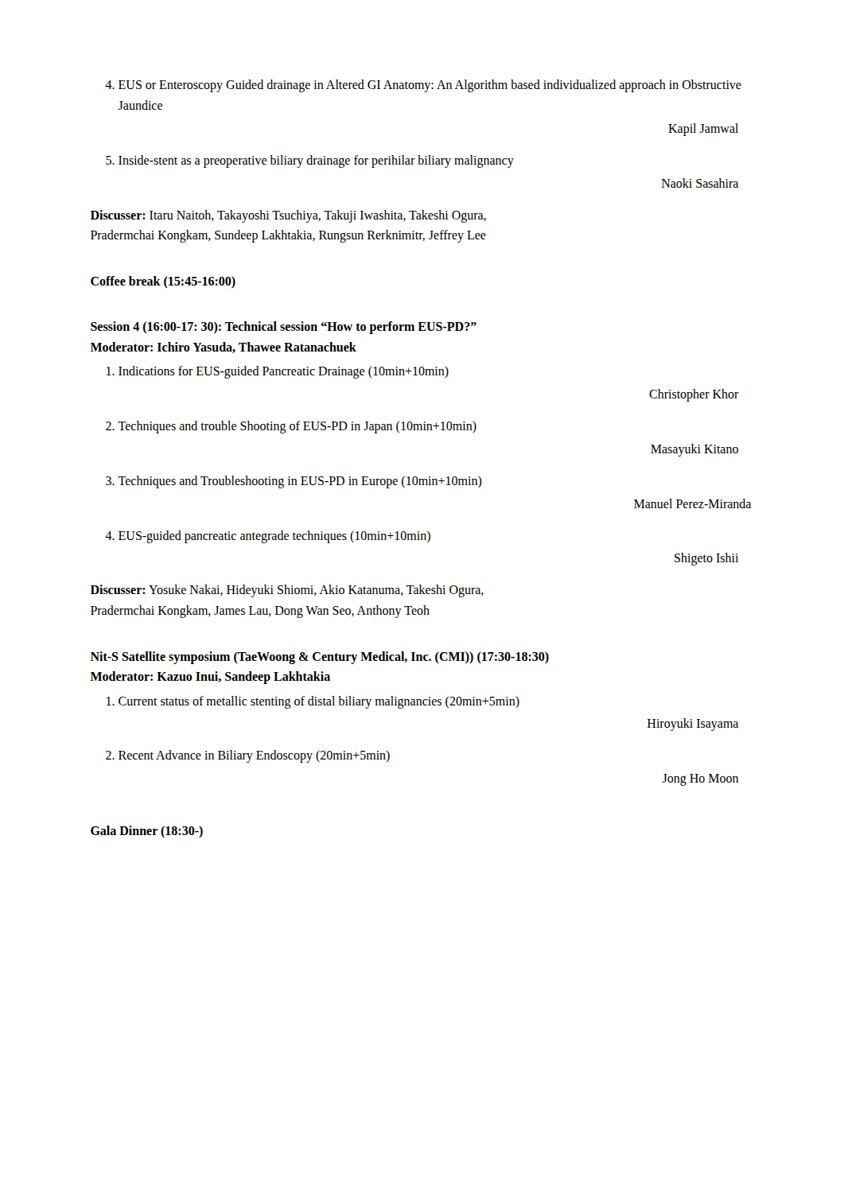EUS or Enteroscopy Guided drainage in Altered GI Anatomy: An Algorithm based individualized approach in Obstructive Jaundice
Kapil Jamwal
Inside-stent as a preoperative biliary drainage for perihilar biliary malignancy
Naoki Sasahira
Discusser: Itaru Naitoh, Takayoshi Tsuchiya, Takuji Iwashita, Takeshi Ogura,
Pradermchai Kongkam, Sundeep Lakhtakia, Rungsun Rerknimitr, Jeffrey Lee
Coffee break (15:45-16:00)
Session 4 (16:00-17: 30): Technical session “How to perform EUS-PD?”
Moderator: Ichiro Yasuda, Thawee Ratanachuek
Indications for EUS-guided Pancreatic Drainage (10min+10min)
Christopher Khor
Techniques and trouble Shooting of EUS-PD in Japan (10min+10min)
Masayuki Kitano
Techniques and Troubleshooting in EUS-PD in Europe (10min+10min)
Manuel Perez-Miranda
EUS-guided pancreatic antegrade techniques (10min+10min)
Shigeto Ishii
Discusser: Yosuke Nakai, Hideyuki Shiomi, Akio Katanuma, Takeshi Ogura,
Pradermchai Kongkam, James Lau, Dong Wan Seo, Anthony Teoh
Nit-S Satellite symposium (TaeWoong & Century Medical, Inc. (CMI)) (17:30-18:30)
Moderator: Kazuo Inui, Sandeep Lakhtakia
Current status of metallic stenting of distal biliary malignancies (20min+5min)
Hiroyuki Isayama
Recent Advance in Biliary Endoscopy (20min+5min)
Jong Ho Moon
Gala Dinner (18:30-)